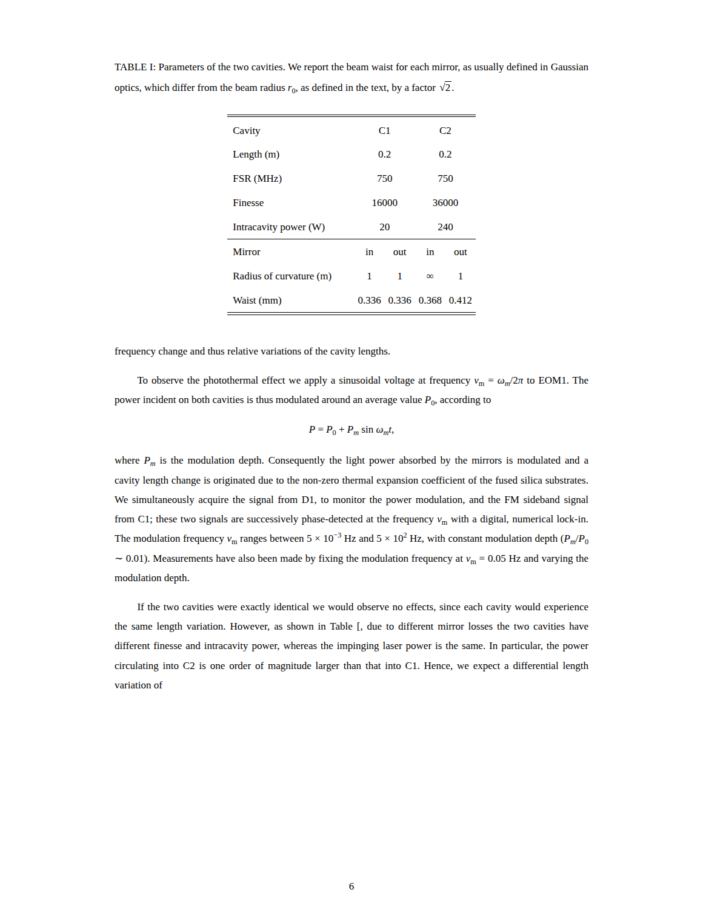TABLE I: Parameters of the two cavities. We report the beam waist for each mirror, as usually defined in Gaussian optics, which differ from the beam radius r0, as defined in the text, by a factor 2.
| Cavity | C1 | C2 |
| Length (m) | 0.2 | 0.2 |
| FSR (MHz) | 750 | 750 |
| Finesse | 16000 | 36000 |
| Intracavity power (W) | 20 | 240 |
| Mirror | in | out | in | out |
| Radius of curvature (m) | 1 | 1 | ∞ | 1 |
| Waist (mm) | 0.336 | 0.336 | 0.368 | 0.412 |
frequency change and thus relative variations of the cavity lengths.
To observe the photothermal effect we apply a sinusoidal voltage at frequency νm = ωm/2π to EOM1. The power incident on both cavities is thus modulated around an average value P0, according to
P = P0 + Pm sin ωmt,
where Pm is the modulation depth. Consequently the light power absorbed by the mirrors is modulated and a cavity length change is originated due to the non-zero thermal expansion coefficient of the fused silica substrates. We simultaneously acquire the signal from D1, to monitor the power modulation, and the FM sideband signal from C1; these two signals are successively phase-detected at the frequency νm with a digital, numerical lock-in. The modulation frequency νm ranges between 5 × 10−3 Hz and 5 × 102 Hz, with constant modulation depth (Pm/P0 ∼ 0.01). Measurements have also been made by fixing the modulation frequency at νm = 0.05 Hz and varying the modulation depth.
If the two cavities were exactly identical we would observe no effects, since each cavity would experience the same length variation. However, as shown in Table [, due to different mirror losses the two cavities have different finesse and intracavity power, whereas the impinging laser power is the same. In particular, the power circulating into C2 is one order of magnitude larger than that into C1. Hence, we expect a differential length variation of
6